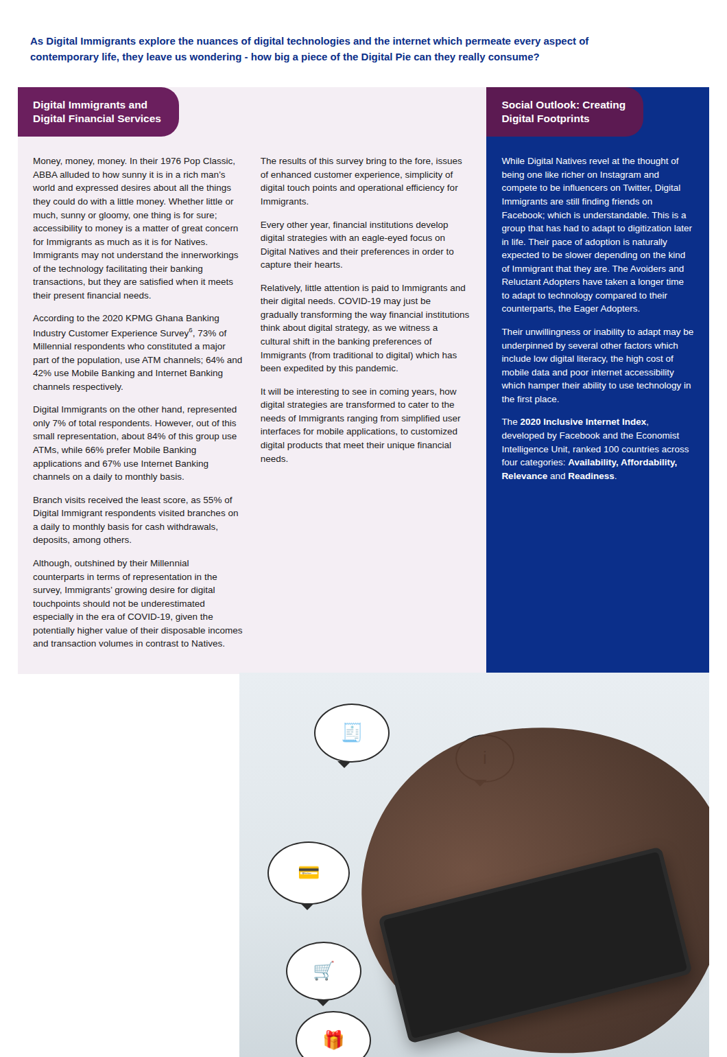As Digital Immigrants explore the nuances of digital technologies and the internet which permeate every aspect of contemporary life, they leave us wondering - how big a piece of the Digital Pie can they really consume?
Digital Immigrants and
Digital Financial Services
Money, money, money. In their 1976 Pop Classic, ABBA alluded to how sunny it is in a rich man’s world and expressed desires about all the things they could do with a little money. Whether little or much, sunny or gloomy, one thing is for sure; accessibility to money is a matter of great concern for Immigrants as much as it is for Natives. Immigrants may not understand the innerworkings of the technology facilitating their banking transactions, but they are satisfied when it meets their present financial needs.
According to the 2020 KPMG Ghana Banking Industry Customer Experience Survey6, 73% of Millennial respondents who constituted a major part of the population, use ATM channels; 64% and 42% use Mobile Banking and Internet Banking channels respectively.
Digital Immigrants on the other hand, represented only 7% of total respondents. However, out of this small representation, about 84% of this group use ATMs, while 66% prefer Mobile Banking applications and 67% use Internet Banking channels on a daily to monthly basis.
Branch visits received the least score, as 55% of Digital Immigrant respondents visited branches on a daily to monthly basis for cash withdrawals, deposits, among others.
Although, outshined by their Millennial counterparts in terms of representation in the survey, Immigrants’ growing desire for digital touchpoints should not be underestimated especially in the era of COVID-19, given the potentially higher value of their disposable incomes and transaction volumes in contrast to Natives.
The results of this survey bring to the fore, issues of enhanced customer experience, simplicity of digital touch points and operational efficiency for Immigrants.
Every other year, financial institutions develop digital strategies with an eagle-eyed focus on Digital Natives and their preferences in order to capture their hearts.
Relatively, little attention is paid to Immigrants and their digital needs. COVID-19 may just be gradually transforming the way financial institutions think about digital strategy, as we witness a cultural shift in the banking preferences of Immigrants (from traditional to digital) which has been expedited by this pandemic.
It will be interesting to see in coming years, how digital strategies are transformed to cater to the needs of Immigrants ranging from simplified user interfaces for mobile applications, to customized digital products that meet their unique financial needs.
Social Outlook: Creating
Digital Footprints
While Digital Natives revel at the thought of being one like richer on Instagram and compete to be influencers on Twitter, Digital Immigrants are still finding friends on Facebook; which is understandable. This is a group that has had to adapt to digitization later in life. Their pace of adoption is naturally expected to be slower depending on the kind of Immigrant that they are. The Avoiders and Reluctant Adopters have taken a longer time to adapt to technology compared to their counterparts, the Eager Adopters.
Their unwillingness or inability to adapt may be underpinned by several other factors which include low digital literacy, the high cost of mobile data and poor internet accessibility which hamper their ability to use technology in the first place.
The 2020 Inclusive Internet Index, developed by Facebook and the Economist Intelligence Unit, ranked 100 countries across four categories: Availability, Affordability, Relevance and Readiness.
🧾
i
💳
🛒
🎁